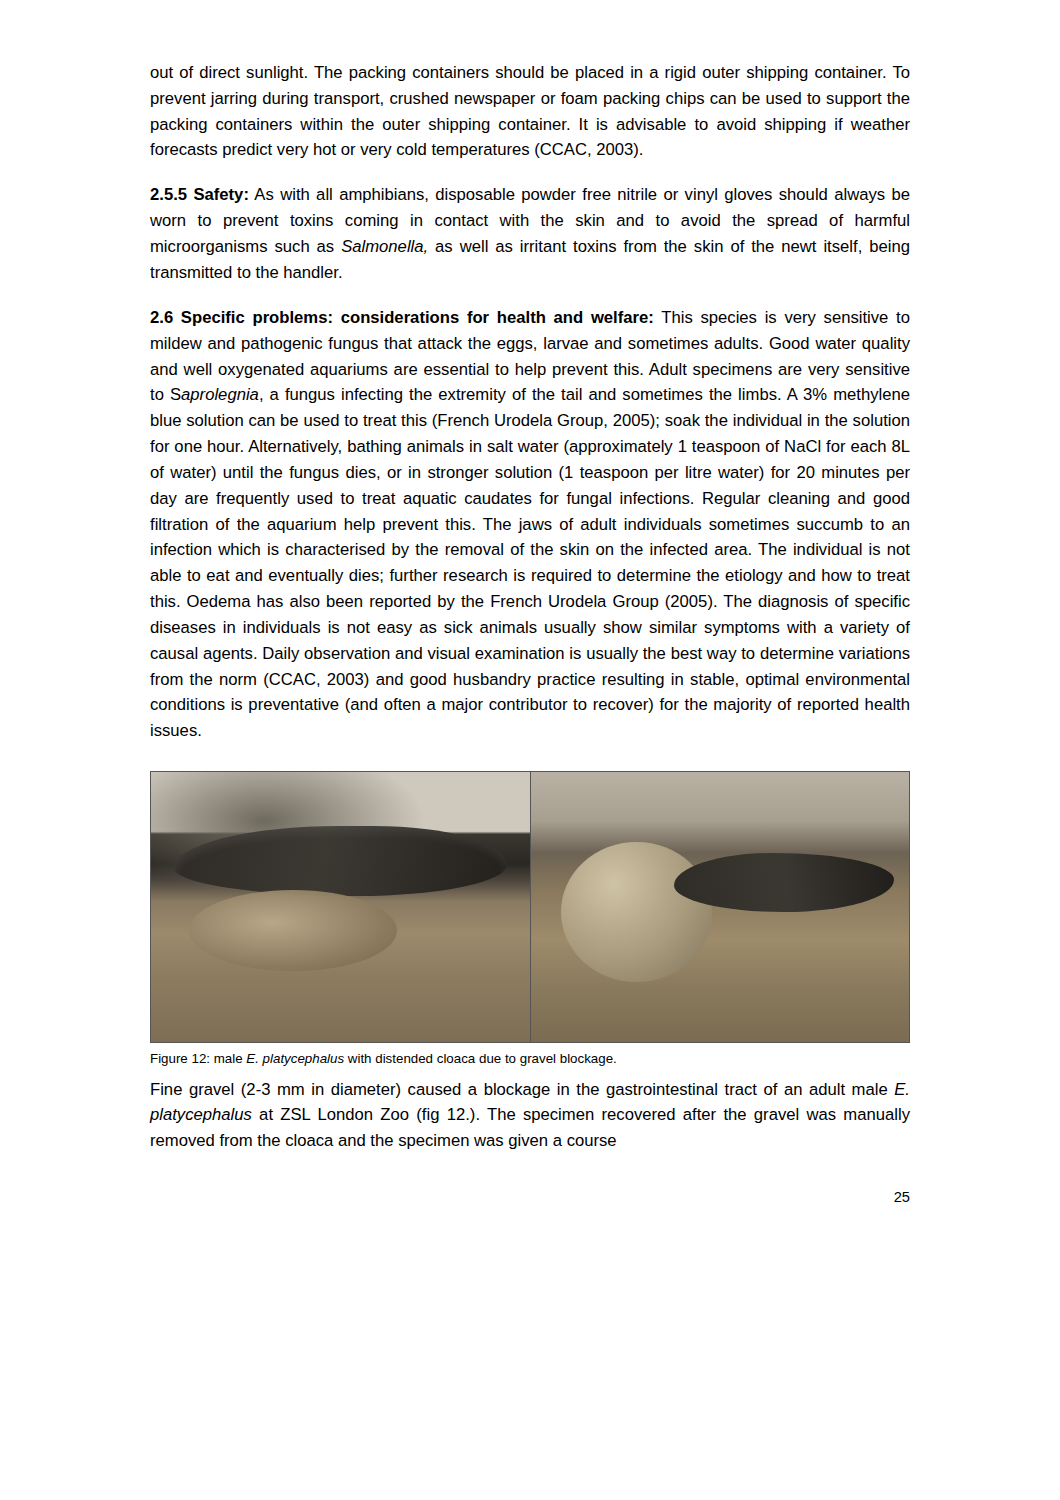out of direct sunlight. The packing containers should be placed in a rigid outer shipping container. To prevent jarring during transport, crushed newspaper or foam packing chips can be used to support the packing containers within the outer shipping container. It is advisable to avoid shipping if weather forecasts predict very hot or very cold temperatures (CCAC, 2003).
2.5.5 Safety: As with all amphibians, disposable powder free nitrile or vinyl gloves should always be worn to prevent toxins coming in contact with the skin and to avoid the spread of harmful microorganisms such as Salmonella, as well as irritant toxins from the skin of the newt itself, being transmitted to the handler.
2.6 Specific problems: considerations for health and welfare: This species is very sensitive to mildew and pathogenic fungus that attack the eggs, larvae and sometimes adults. Good water quality and well oxygenated aquariums are essential to help prevent this. Adult specimens are very sensitive to Saprolegnia, a fungus infecting the extremity of the tail and sometimes the limbs. A 3% methylene blue solution can be used to treat this (French Urodela Group, 2005); soak the individual in the solution for one hour. Alternatively, bathing animals in salt water (approximately 1 teaspoon of NaCl for each 8L of water) until the fungus dies, or in stronger solution (1 teaspoon per litre water) for 20 minutes per day are frequently used to treat aquatic caudates for fungal infections. Regular cleaning and good filtration of the aquarium help prevent this. The jaws of adult individuals sometimes succumb to an infection which is characterised by the removal of the skin on the infected area. The individual is not able to eat and eventually dies; further research is required to determine the etiology and how to treat this. Oedema has also been reported by the French Urodela Group (2005). The diagnosis of specific diseases in individuals is not easy as sick animals usually show similar symptoms with a variety of causal agents. Daily observation and visual examination is usually the best way to determine variations from the norm (CCAC, 2003) and good husbandry practice resulting in stable, optimal environmental conditions is preventative (and often a major contributor to recover) for the majority of reported health issues.
Figure 12: male E. platycephalus with distended cloaca due to gravel blockage.
Fine gravel (2-3 mm in diameter) caused a blockage in the gastrointestinal tract of an adult male E. platycephalus at ZSL London Zoo (fig 12.). The specimen recovered after the gravel was manually removed from the cloaca and the specimen was given a course
25